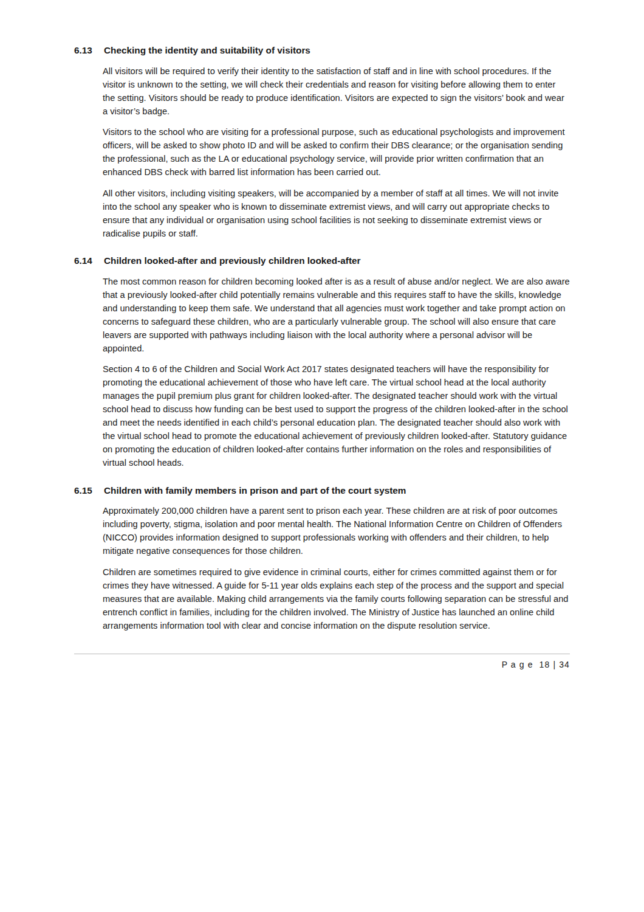6.13 Checking the identity and suitability of visitors
All visitors will be required to verify their identity to the satisfaction of staff and in line with school procedures. If the visitor is unknown to the setting, we will check their credentials and reason for visiting before allowing them to enter the setting. Visitors should be ready to produce identification. Visitors are expected to sign the visitors’ book and wear a visitor’s badge.
Visitors to the school who are visiting for a professional purpose, such as educational psychologists and improvement officers, will be asked to show photo ID and will be asked to confirm their DBS clearance; or the organisation sending the professional, such as the LA or educational psychology service, will provide prior written confirmation that an enhanced DBS check with barred list information has been carried out.
All other visitors, including visiting speakers, will be accompanied by a member of staff at all times. We will not invite into the school any speaker who is known to disseminate extremist views, and will carry out appropriate checks to ensure that any individual or organisation using school facilities is not seeking to disseminate extremist views or radicalise pupils or staff.
6.14 Children looked-after and previously children looked-after
The most common reason for children becoming looked after is as a result of abuse and/or neglect. We are also aware that a previously looked-after child potentially remains vulnerable and this requires staff to have the skills, knowledge and understanding to keep them safe. We understand that all agencies must work together and take prompt action on concerns to safeguard these children, who are a particularly vulnerable group. The school will also ensure that care leavers are supported with pathways including liaison with the local authority where a personal advisor will be appointed.
Section 4 to 6 of the Children and Social Work Act 2017 states designated teachers will have the responsibility for promoting the educational achievement of those who have left care. The virtual school head at the local authority manages the pupil premium plus grant for children looked-after. The designated teacher should work with the virtual school head to discuss how funding can be best used to support the progress of the children looked-after in the school and meet the needs identified in each child’s personal education plan. The designated teacher should also work with the virtual school head to promote the educational achievement of previously children looked-after. Statutory guidance on promoting the education of children looked-after contains further information on the roles and responsibilities of virtual school heads.
6.15 Children with family members in prison and part of the court system
Approximately 200,000 children have a parent sent to prison each year. These children are at risk of poor outcomes including poverty, stigma, isolation and poor mental health. The National Information Centre on Children of Offenders (NICCO) provides information designed to support professionals working with offenders and their children, to help mitigate negative consequences for those children.
Children are sometimes required to give evidence in criminal courts, either for crimes committed against them or for crimes they have witnessed. A guide for 5-11 year olds explains each step of the process and the support and special measures that are available. Making child arrangements via the family courts following separation can be stressful and entrench conflict in families, including for the children involved. The Ministry of Justice has launched an online child arrangements information tool with clear and concise information on the dispute resolution service.
P a g e 18 | 34